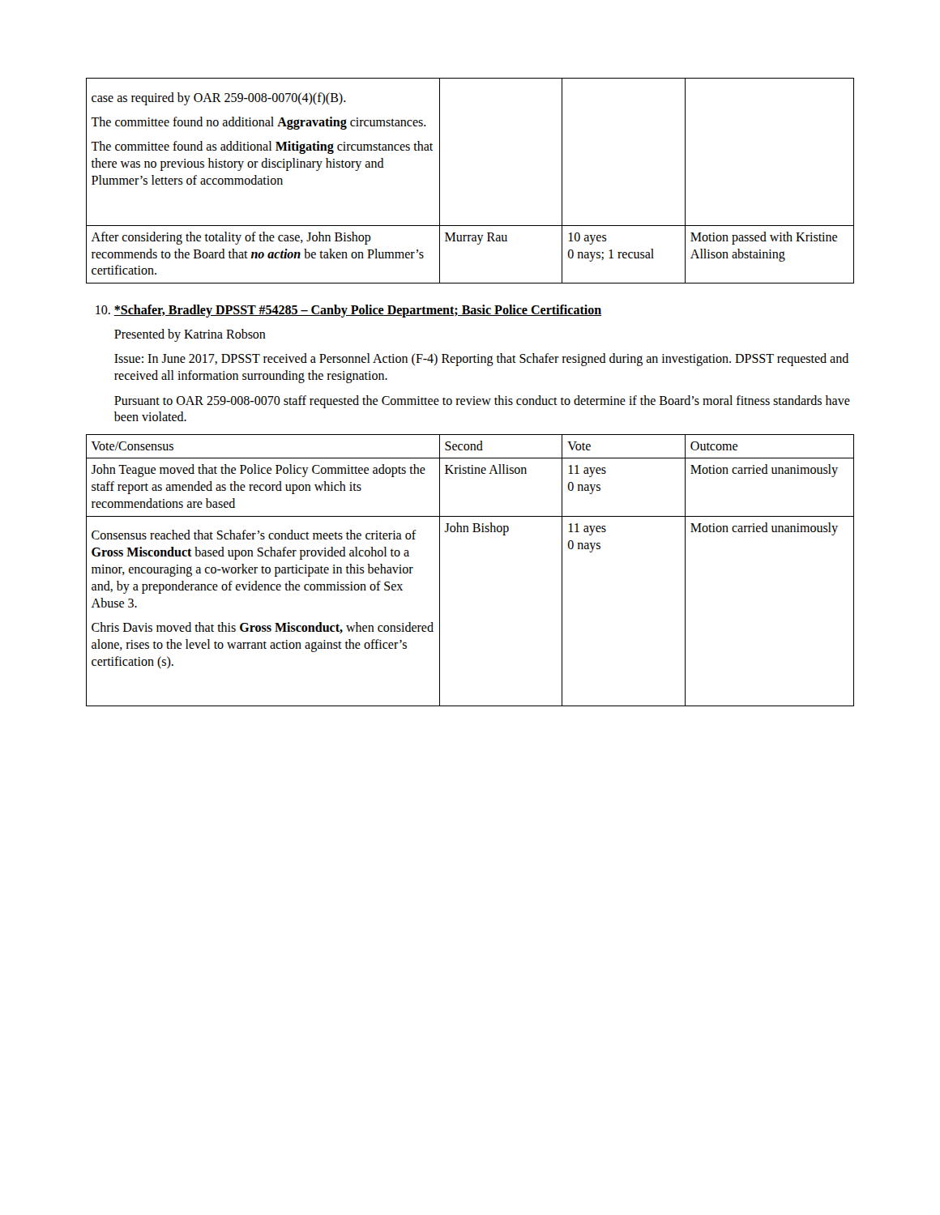| case as required by OAR 259-008-0070(4)(f)(B). The committee found no additional Aggravating circumstances. The committee found as additional Mitigating circumstances that there was no previous history or disciplinary history and Plummer’s letters of accommodation | | | |
| After considering the totality of the case, John Bishop recommends to the Board that no action be taken on Plummer’s certification. | Murray Rau | 10 ayes 0 nays; 1 recusal | Motion passed with Kristine Allison abstaining |
*Schafer, Bradley DPSST #54285 – Canby Police Department; Basic Police Certification
Presented by Katrina Robson
Issue: In June 2017, DPSST received a Personnel Action (F-4) Reporting that Schafer resigned during an investigation. DPSST requested and received all information surrounding the resignation.
Pursuant to OAR 259-008-0070 staff requested the Committee to review this conduct to determine if the Board’s moral fitness standards have been violated.
| Vote/Consensus | Second | Vote | Outcome |
| --- | --- | --- | --- |
| John Teague moved that the Police Policy Committee adopts the staff report as amended as the record upon which its recommendations are based | Kristine Allison | 11 ayes 0 nays | Motion carried unanimously |
| Consensus reached that Schafer’s conduct meets the criteria of Gross Misconduct based upon Schafer provided alcohol to a minor, encouraging a co-worker to participate in this behavior and, by a preponderance of evidence the commission of Sex Abuse 3. Chris Davis moved that this Gross Misconduct, when considered alone, rises to the level to warrant action against the officer’s certification (s). | John Bishop | 11 ayes 0 nays | Motion carried unanimously |